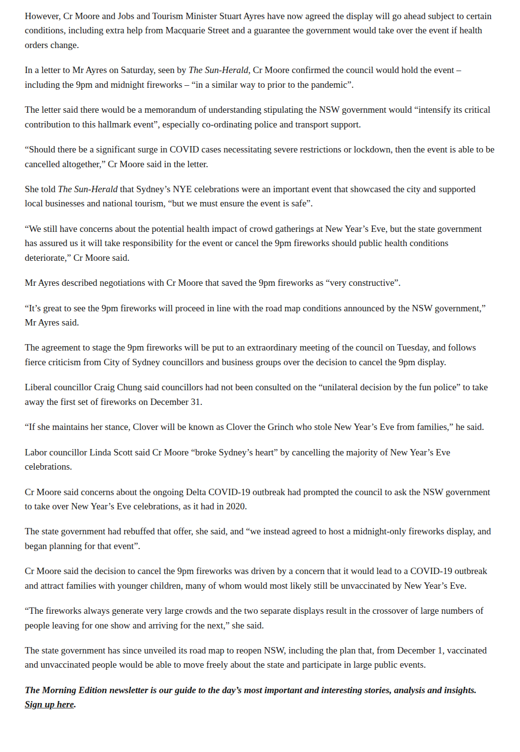However, Cr Moore and Jobs and Tourism Minister Stuart Ayres have now agreed the display will go ahead subject to certain conditions, including extra help from Macquarie Street and a guarantee the government would take over the event if health orders change.
In a letter to Mr Ayres on Saturday, seen by The Sun-Herald, Cr Moore confirmed the council would hold the event – including the 9pm and midnight fireworks – “in a similar way to prior to the pandemic”.
The letter said there would be a memorandum of understanding stipulating the NSW government would “intensify its critical contribution to this hallmark event”, especially co-ordinating police and transport support.
“Should there be a significant surge in COVID cases necessitating severe restrictions or lockdown, then the event is able to be cancelled altogether,” Cr Moore said in the letter.
She told The Sun-Herald that Sydney’s NYE celebrations were an important event that showcased the city and supported local businesses and national tourism, “but we must ensure the event is safe”.
“We still have concerns about the potential health impact of crowd gatherings at New Year’s Eve, but the state government has assured us it will take responsibility for the event or cancel the 9pm fireworks should public health conditions deteriorate,” Cr Moore said.
Mr Ayres described negotiations with Cr Moore that saved the 9pm fireworks as “very constructive”.
“It’s great to see the 9pm fireworks will proceed in line with the road map conditions announced by the NSW government,” Mr Ayres said.
The agreement to stage the 9pm fireworks will be put to an extraordinary meeting of the council on Tuesday, and follows fierce criticism from City of Sydney councillors and business groups over the decision to cancel the 9pm display.
Liberal councillor Craig Chung said councillors had not been consulted on the “unilateral decision by the fun police” to take away the first set of fireworks on December 31.
“If she maintains her stance, Clover will be known as Clover the Grinch who stole New Year’s Eve from families,” he said.
Labor councillor Linda Scott said Cr Moore “broke Sydney’s heart” by cancelling the majority of New Year’s Eve celebrations.
Cr Moore said concerns about the ongoing Delta COVID-19 outbreak had prompted the council to ask the NSW government to take over New Year’s Eve celebrations, as it had in 2020.
The state government had rebuffed that offer, she said, and “we instead agreed to host a midnight-only fireworks display, and began planning for that event”.
Cr Moore said the decision to cancel the 9pm fireworks was driven by a concern that it would lead to a COVID-19 outbreak and attract families with younger children, many of whom would most likely still be unvaccinated by New Year’s Eve.
“The fireworks always generate very large crowds and the two separate displays result in the crossover of large numbers of people leaving for one show and arriving for the next,” she said.
The state government has since unveiled its road map to reopen NSW, including the plan that, from December 1, vaccinated and unvaccinated people would be able to move freely about the state and participate in large public events.
The Morning Edition newsletter is our guide to the day’s most important and interesting stories, analysis and insights. Sign up here.